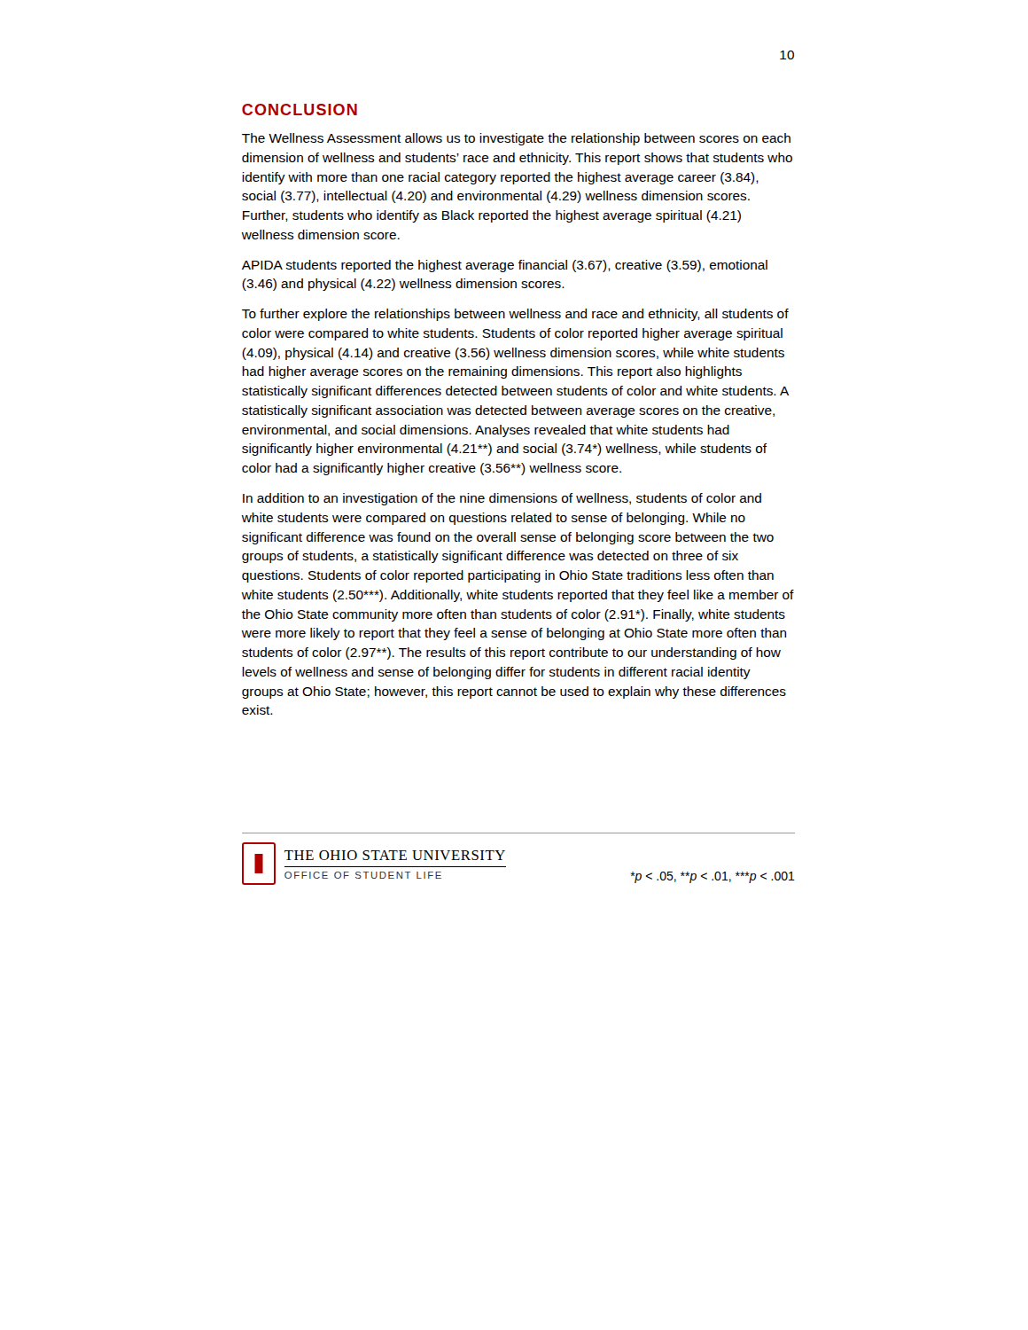10
CONCLUSION
The Wellness Assessment allows us to investigate the relationship between scores on each dimension of wellness and students’ race and ethnicity. This report shows that students who identify with more than one racial category reported the highest average career (3.84), social (3.77), intellectual (4.20) and environmental (4.29) wellness dimension scores. Further, students who identify as Black reported the highest average spiritual (4.21) wellness dimension score.
APIDA students reported the highest average financial (3.67), creative (3.59), emotional (3.46) and physical (4.22) wellness dimension scores.
To further explore the relationships between wellness and race and ethnicity, all students of color were compared to white students. Students of color reported higher average spiritual (4.09), physical (4.14) and creative (3.56) wellness dimension scores, while white students had higher average scores on the remaining dimensions. This report also highlights statistically significant differences detected between students of color and white students. A statistically significant association was detected between average scores on the creative, environmental, and social dimensions. Analyses revealed that white students had significantly higher environmental (4.21**) and social (3.74*) wellness, while students of color had a significantly higher creative (3.56**) wellness score.
In addition to an investigation of the nine dimensions of wellness, students of color and white students were compared on questions related to sense of belonging. While no significant difference was found on the overall sense of belonging score between the two groups of students, a statistically significant difference was detected on three of six questions. Students of color reported participating in Ohio State traditions less often than white students (2.50***). Additionally, white students reported that they feel like a member of the Ohio State community more often than students of color (2.91*). Finally, white students were more likely to report that they feel a sense of belonging at Ohio State more often than students of color (2.97**). The results of this report contribute to our understanding of how levels of wellness and sense of belonging differ for students in different racial identity groups at Ohio State; however, this report cannot be used to explain why these differences exist.
THE OHIO STATE UNIVERSITY
OFFICE OF STUDENT LIFE
*p < .05, **p < .01, ***p < .001